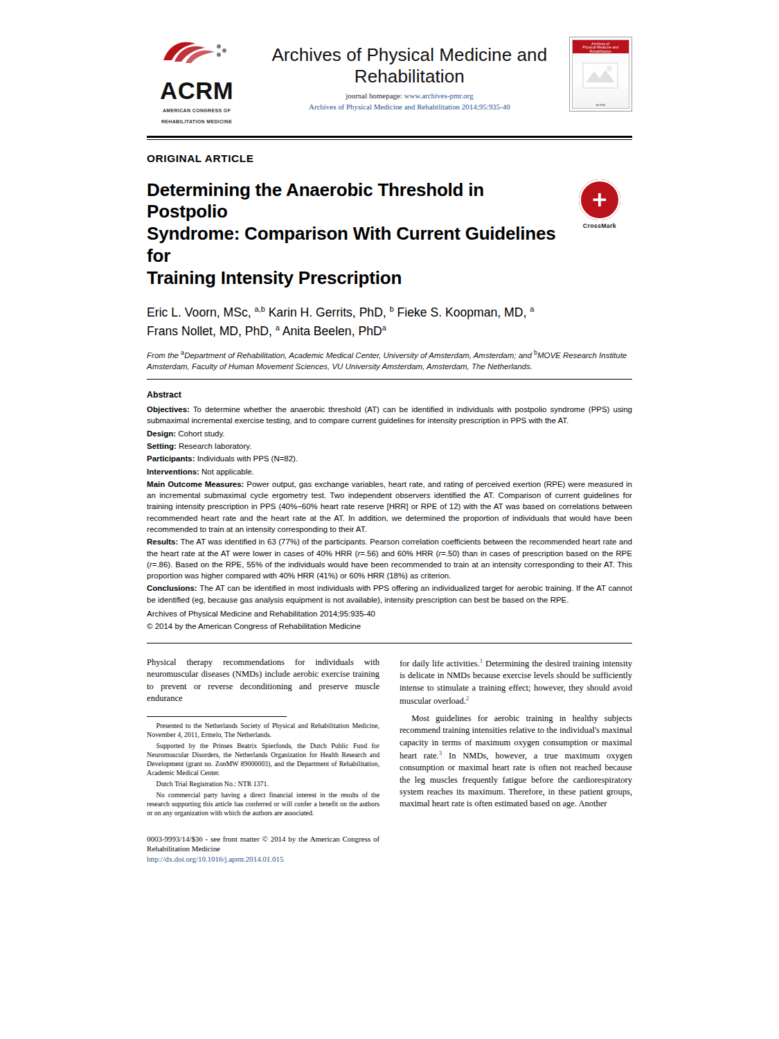ACRM American Congress of
Rehabilitation Medicine
Archives of Physical Medicine and Rehabilitation
journal homepage: www.archives-pmr.org
Archives of Physical Medicine and Rehabilitation 2014;95:935-40
Archives of
Physical Medicine and
Rehabilitation
ACRM
ORIGINAL ARTICLE
Determining the Anaerobic Threshold in Postpolio
Syndrome: Comparison With Current Guidelines for
Training Intensity Prescription
CrossMark
Eric L. Voorn, MSc, a,b Karin H. Gerrits, PhD, b Fieke S. Koopman, MD, a
Frans Nollet, MD, PhD, a Anita Beelen, PhDa
From the aDepartment of Rehabilitation, Academic Medical Center, University of Amsterdam, Amsterdam; and bMOVE Research Institute Amsterdam, Faculty of Human Movement Sciences, VU University Amsterdam, Amsterdam, The Netherlands.
Abstract
Objectives: To determine whether the anaerobic threshold (AT) can be identified in individuals with postpolio syndrome (PPS) using submaximal incremental exercise testing, and to compare current guidelines for intensity prescription in PPS with the AT.
Design: Cohort study.
Setting: Research laboratory.
Participants: Individuals with PPS (N=82).
Interventions: Not applicable.
Main Outcome Measures: Power output, gas exchange variables, heart rate, and rating of perceived exertion (RPE) were measured in an incremental submaximal cycle ergometry test. Two independent observers identified the AT. Comparison of current guidelines for training intensity prescription in PPS (40%−60% heart rate reserve [HRR] or RPE of 12) with the AT was based on correlations between recommended heart rate and the heart rate at the AT. In addition, we determined the proportion of individuals that would have been recommended to train at an intensity corresponding to their AT.
Results: The AT was identified in 63 (77%) of the participants. Pearson correlation coefficients between the recommended heart rate and the heart rate at the AT were lower in cases of 40% HRR (r=.56) and 60% HRR (r=.50) than in cases of prescription based on the RPE (r=.86). Based on the RPE, 55% of the individuals would have been recommended to train at an intensity corresponding to their AT. This proportion was higher compared with 40% HRR (41%) or 60% HRR (18%) as criterion.
Conclusions: The AT can be identified in most individuals with PPS offering an individualized target for aerobic training. If the AT cannot be identified (eg, because gas analysis equipment is not available), intensity prescription can best be based on the RPE.
Archives of Physical Medicine and Rehabilitation 2014;95:935-40
© 2014 by the American Congress of Rehabilitation Medicine
Physical therapy recommendations for individuals with neuromuscular diseases (NMDs) include aerobic exercise training to prevent or reverse deconditioning and preserve muscle endurance
Presented to the Netherlands Society of Physical and Rehabilitation Medicine, November 4, 2011, Ermelo, The Netherlands.
Supported by the Prinses Beatrix Spierfonds, the Dutch Public Fund for Neuromuscular Disorders, the Netherlands Organization for Health Research and Development (grant no. ZonMW 89000003), and the Department of Rehabilitation, Academic Medical Center.
Dutch Trial Registration No.: NTR 1371.
No commercial party having a direct financial interest in the results of the research supporting this article has conferred or will confer a benefit on the authors or on any organization with which the authors are associated.
0003-9993/14/$36 - see front matter © 2014 by the American Congress of Rehabilitation Medicine
http://dx.doi.org/10.1016/j.apmr.2014.01.015
for daily life activities.1 Determining the desired training intensity is delicate in NMDs because exercise levels should be sufficiently intense to stimulate a training effect; however, they should avoid muscular overload.2
Most guidelines for aerobic training in healthy subjects recommend training intensities relative to the individual's maximal capacity in terms of maximum oxygen consumption or maximal heart rate.3 In NMDs, however, a true maximum oxygen consumption or maximal heart rate is often not reached because the leg muscles frequently fatigue before the cardiorespiratory system reaches its maximum. Therefore, in these patient groups, maximal heart rate is often estimated based on age. Another